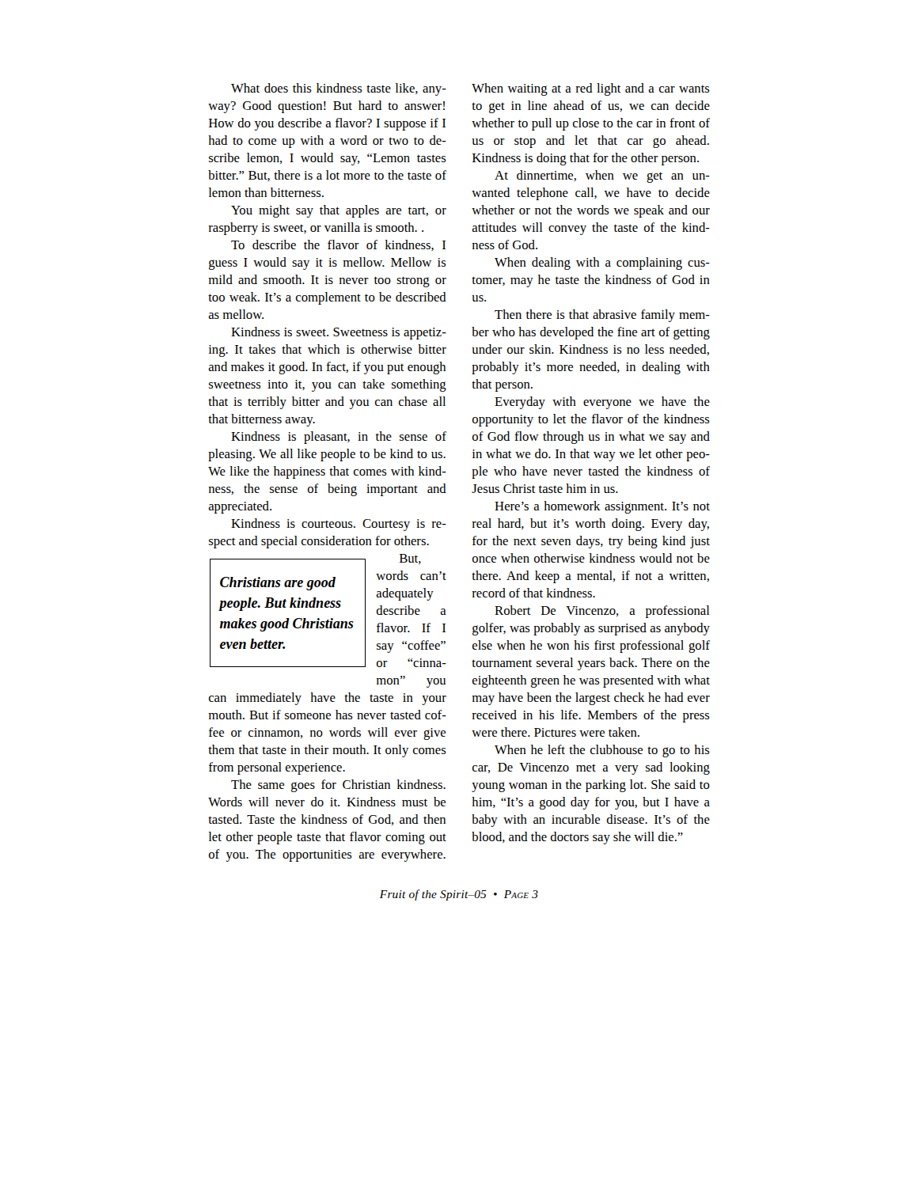What does this kindness taste like, anyway? Good question! But hard to answer! How do you describe a flavor? I suppose if I had to come up with a word or two to describe lemon, I would say, “Lemon tastes bitter.” But, there is a lot more to the taste of lemon than bitterness.
You might say that apples are tart, or raspberry is sweet, or vanilla is smooth. .
To describe the flavor of kindness, I guess I would say it is mellow. Mellow is mild and smooth. It is never too strong or too weak. It’s a complement to be described as mellow.
Kindness is sweet. Sweetness is appetizing. It takes that which is otherwise bitter and makes it good. In fact, if you put enough sweetness into it, you can take something that is terribly bitter and you can chase all that bitterness away.
Kindness is pleasant, in the sense of pleasing. We all like people to be kind to us. We like the happiness that comes with kindness, the sense of being important and appreciated.
Kindness is courteous. Courtesy is respect and special consideration for others.
Christians are good people. But kindness makes good Christians even better.
But, words can’t adequately describe a flavor. If I say “coffee” or “cinnamon” you can immediately have the taste in your mouth. But if someone has never tasted coffee or cinnamon, no words will ever give them that taste in their mouth. It only comes from personal experience.
The same goes for Christian kindness. Words will never do it. Kindness must be tasted. Taste the kindness of God, and then let other people taste that flavor coming out of you. The opportunities are everywhere. When waiting at a red light and a car wants to get in line ahead of us, we can decide whether to pull up close to the car in front of us or stop and let that car go ahead. Kindness is doing that for the other person.
At dinnertime, when we get an unwanted telephone call, we have to decide whether or not the words we speak and our attitudes will convey the taste of the kindness of God.
When dealing with a complaining customer, may he taste the kindness of God in us.
Then there is that abrasive family member who has developed the fine art of getting under our skin. Kindness is no less needed, probably it’s more needed, in dealing with that person.
Everyday with everyone we have the opportunity to let the flavor of the kindness of God flow through us in what we say and in what we do. In that way we let other people who have never tasted the kindness of Jesus Christ taste him in us.
Here’s a homework assignment. It’s not real hard, but it’s worth doing. Every day, for the next seven days, try being kind just once when otherwise kindness would not be there. And keep a mental, if not a written, record of that kindness.
Robert De Vincenzo, a professional golfer, was probably as surprised as anybody else when he won his first professional golf tournament several years back. There on the eighteenth green he was presented with what may have been the largest check he had ever received in his life. Members of the press were there. Pictures were taken.
When he left the clubhouse to go to his car, De Vincenzo met a very sad looking young woman in the parking lot. She said to him, “It’s a good day for you, but I have a baby with an incurable disease. It’s of the blood, and the doctors say she will die.”
Fruit of the Spirit–05 • Page 3